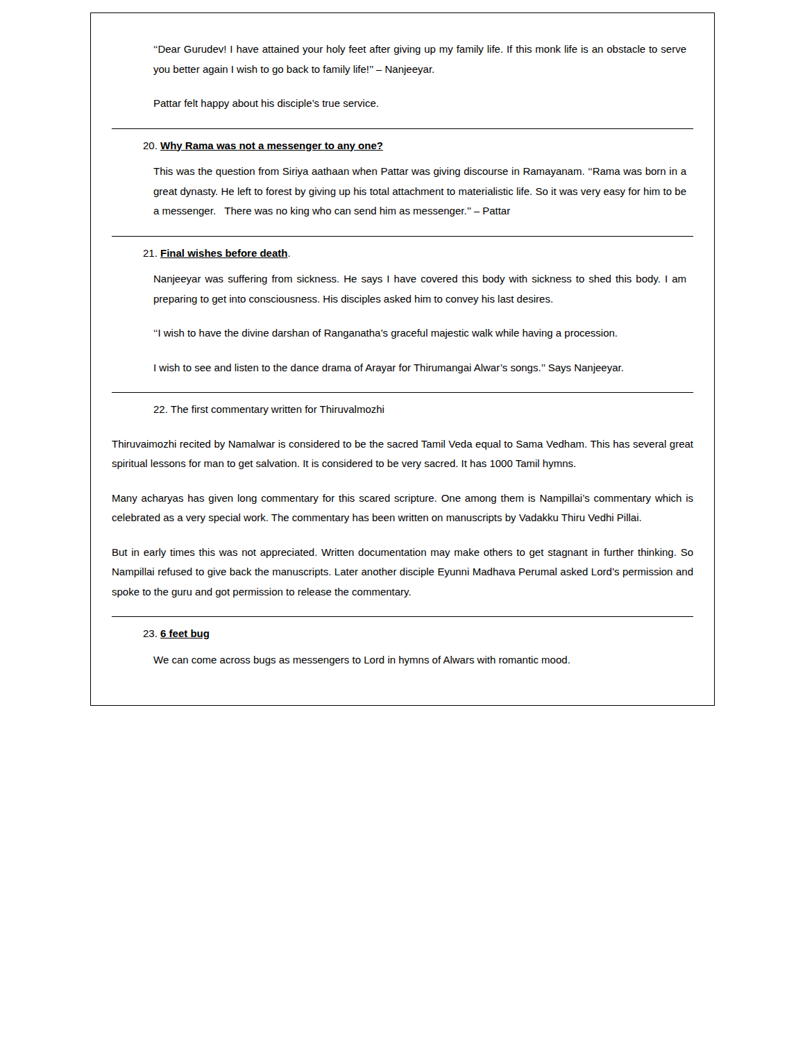‘‘Dear Gurudev! I have attained your holy feet after giving up my family life. If this monk life is an obstacle to serve you better again I wish to go back to family life!’’ – Nanjeeyar.
Pattar felt happy about his disciple’s true service.
20. Why Rama was not a messenger to any one?
This was the question from Siriya aathaan when Pattar was giving discourse in Ramayanam. ‘‘Rama was born in a great dynasty. He left to forest by giving up his total attachment to materialistic life. So it was very easy for him to be a messenger. There was no king who can send him as messenger.’’ – Pattar
21. Final wishes before death.
Nanjeeyar was suffering from sickness. He says I have covered this body with sickness to shed this body. I am preparing to get into consciousness. His disciples asked him to convey his last desires.
‘‘I wish to have the divine darshan of Ranganatha’s graceful majestic walk while having a procession.
I wish to see and listen to the dance drama of Arayar for Thirumangai Alwar’s songs.’’ Says Nanjeeyar.
22. The first commentary written for Thiruvalmozhi
Thiruvaimozhi recited by Namalwar is considered to be the sacred Tamil Veda equal to Sama Vedham. This has several great spiritual lessons for man to get salvation. It is considered to be very sacred. It has 1000 Tamil hymns.
Many acharyas has given long commentary for this scared scripture. One among them is Nampillai’s commentary which is celebrated as a very special work. The commentary has been written on manuscripts by Vadakku Thiru Vedhi Pillai.
But in early times this was not appreciated. Written documentation may make others to get stagnant in further thinking. So Nampillai refused to give back the manuscripts. Later another disciple Eyunni Madhava Perumal asked Lord’s permission and spoke to the guru and got permission to release the commentary.
23. 6 feet bug
We can come across bugs as messengers to Lord in hymns of Alwars with romantic mood.